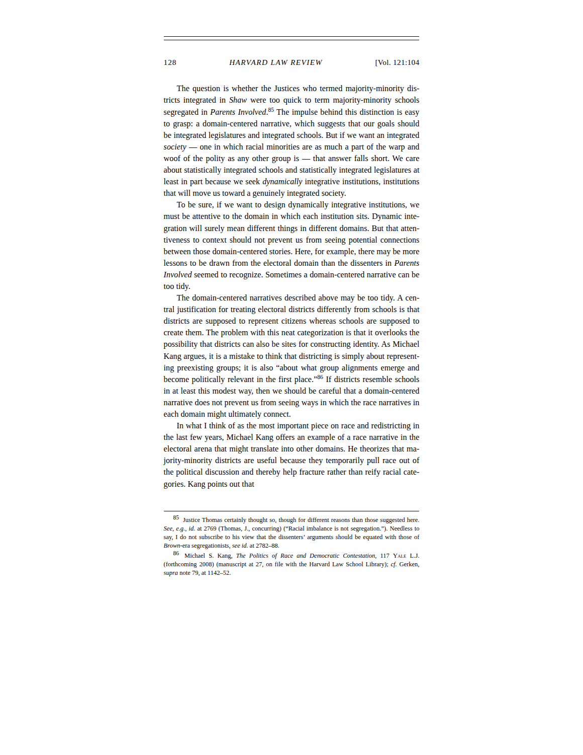128 HARVARD LAW REVIEW [Vol. 121:104
The question is whether the Justices who termed majority-minority districts integrated in Shaw were too quick to term majority-minority schools segregated in Parents Involved.85 The impulse behind this distinction is easy to grasp: a domain-centered narrative, which suggests that our goals should be integrated legislatures and integrated schools. But if we want an integrated society — one in which racial minorities are as much a part of the warp and woof of the polity as any other group is — that answer falls short. We care about statistically integrated schools and statistically integrated legislatures at least in part because we seek dynamically integrative institutions, institutions that will move us toward a genuinely integrated society.
To be sure, if we want to design dynamically integrative institutions, we must be attentive to the domain in which each institution sits. Dynamic integration will surely mean different things in different domains. But that attentiveness to context should not prevent us from seeing potential connections between those domain-centered stories. Here, for example, there may be more lessons to be drawn from the electoral domain than the dissenters in Parents Involved seemed to recognize. Sometimes a domain-centered narrative can be too tidy.
The domain-centered narratives described above may be too tidy. A central justification for treating electoral districts differently from schools is that districts are supposed to represent citizens whereas schools are supposed to create them. The problem with this neat categorization is that it overlooks the possibility that districts can also be sites for constructing identity. As Michael Kang argues, it is a mistake to think that districting is simply about representing preexisting groups; it is also “about what group alignments emerge and become politically relevant in the first place.”86 If districts resemble schools in at least this modest way, then we should be careful that a domain-centered narrative does not prevent us from seeing ways in which the race narratives in each domain might ultimately connect.
In what I think of as the most important piece on race and redistricting in the last few years, Michael Kang offers an example of a race narrative in the electoral arena that might translate into other domains. He theorizes that majority-minority districts are useful because they temporarily pull race out of the political discussion and thereby help fracture rather than reify racial categories. Kang points out that
85 Justice Thomas certainly thought so, though for different reasons than those suggested here. See, e.g., id. at 2769 (Thomas, J., concurring) (“Racial imbalance is not segregation.”). Needless to say, I do not subscribe to his view that the dissenters’ arguments should be equated with those of Brown-era segregationists, see id. at 2782–88.
86 Michael S. Kang, The Politics of Race and Democratic Contestation, 117 Yale L.J. (forthcoming 2008) (manuscript at 27, on file with the Harvard Law School Library); cf. Gerken, supra note 79, at 1142–52.